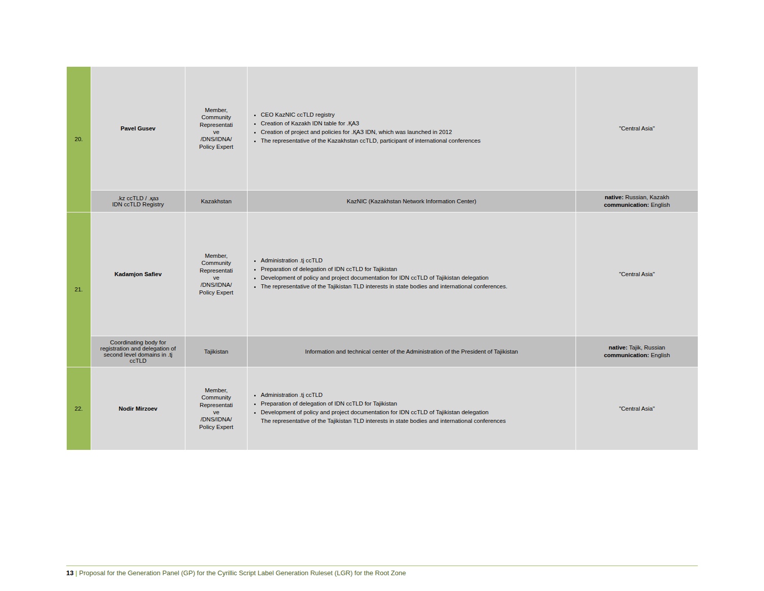| 20. | Pavel Gusev | Member, Community Representati ve /DNS/IDNA/ Policy Expert | CEO KazNIC ccTLD registry Creation of Kazakh IDN table for .ҚАЗ Creation of project and policies for .ҚАЗ IDN, which was launched in 2012 The representative of the Kazakhstan ccTLD, participant of international conferences | "Central Asia" |
| .kz ccTLD / .қаз IDN ccTLD Registry | Kazakhstan | KazNIC (Kazakhstan Network Information Center) | native: Russian, Kazakh communication: English |
| 21. | Kadamjon Safiev | Member, Community Representati ve /DNS/IDNA/ Policy Expert | Administration .tj ccTLD Preparation of delegation of IDN ccTLD for Tajikistan Development of policy and project documentation for IDN ccTLD of Tajikistan delegation The representative of the Tajikistan TLD interests in state bodies and international conferences. | "Central Asia" |
| Coordinating body for registration and delegation of second level domains in .tj ccTLD | Tajikistan | Information and technical center of the Administration of the President of Tajikistan | native: Tajik, Russian communication: English |
| 22. | Nodir Mirzoev | Member, Community Representati ve /DNS/IDNA/ Policy Expert | Administration .tj ccTLD Preparation of delegation of IDN ccTLD for Tajikistan Development of policy and project documentation for IDN ccTLD of Tajikistan delegation The representative of the Tajikistan TLD interests in state bodies and international conferences | "Central Asia" |
13 | Proposal for the Generation Panel (GP) for the Cyrillic Script Label Generation Ruleset (LGR) for the Root Zone